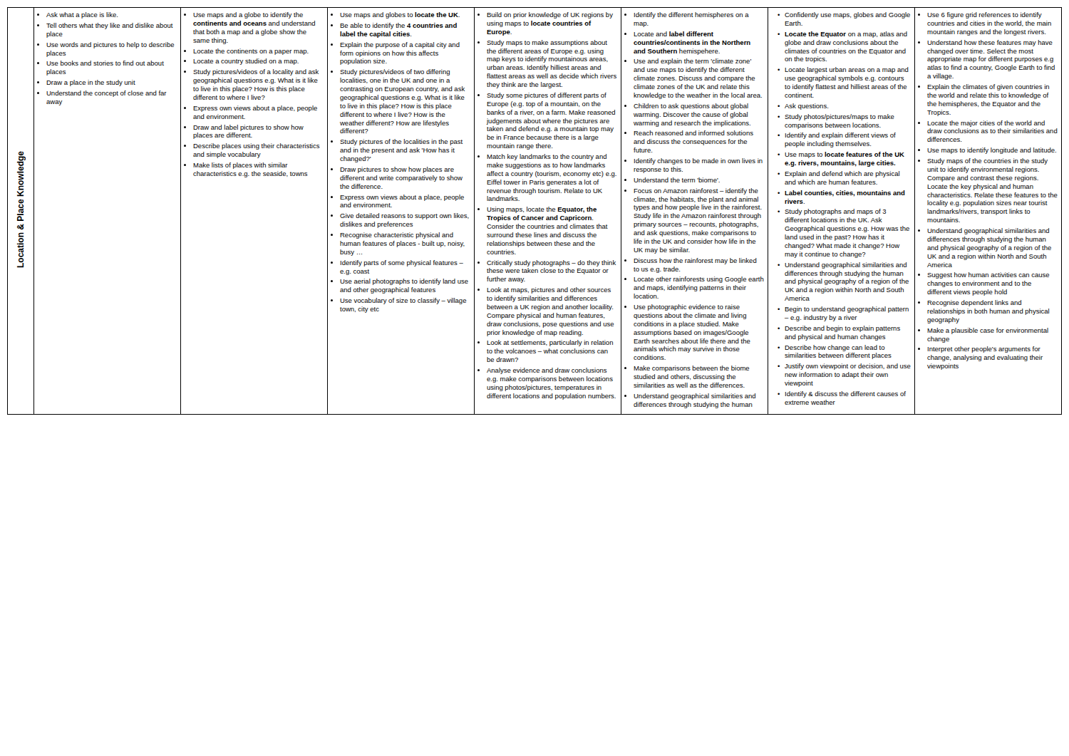| Location & Place Knowledge | Ask what a place is like. Tell others what they like and dislike about place Use words and pictures to help to describe places Use books and stories to find out about places Draw a place in the study unit Understand the concept of close and far away | Use maps and a globe to identify the continents and oceans and understand that both a map and a globe show the same thing. Locate the continents on a paper map. Locate a country studied on a map. Study pictures/videos of a locality and ask geographical questions e.g. What is it like to live in this place? How is this place different to where I live? Express own views about a place, people and environment. Draw and label pictures to show how places are different. Describe places using their characteristics and simple vocabulary Make lists of places with similar characteristics e.g. the seaside, towns | Use maps and globes to locate the UK . Be able to identify the 4 countries and label the capital cities . Explain the purpose of a capital city and form opinions on how this affects population size. Study pictures/videos of two differing localities, one in the UK and one in a contrasting on European country, and ask geographical questions e.g. What is it like to live in this place? How is this place different to where I live? How is the weather different? How are lifestyles different? Study pictures of the localities in the past and in the present and ask 'How has it changed?' Draw pictures to show how places are different and write comparatively to show the difference. Express own views about a place, people and environment. Give detailed reasons to support own likes, dislikes and preferences Recognise characteristic physical and human features of places - built up, noisy, busy … Identify parts of some physical features – e.g. coast Use aerial photographs to identify land use and other geographical features Use vocabulary of size to classify – village town, city etc | Build on prior knowledge of UK regions by using maps to locate countries of Europe . Study maps to make assumptions about the different areas of Europe e.g. using map keys to identify mountainous areas, urban areas. Identify hilliest areas and flattest areas as well as decide which rivers they think are the largest. Study some pictures of different parts of Europe (e.g. top of a mountain, on the banks of a river, on a farm. Make reasoned judgements about where the pictures are taken and defend e.g. a mountain top may be in France because there is a large mountain range there. Match key landmarks to the country and make suggestions as to how landmarks affect a country (tourism, economy etc) e.g. Eiffel tower in Paris generates a lot of revenue through tourism. Relate to UK landmarks. Using maps, locate the Equator, the Tropics of Cancer and Capricorn . Consider the countries and climates that surround these lines and discuss the relationships between these and the countries. Critically study photographs – do they think these were taken close to the Equator or further away. Look at maps, pictures and other sources to identify similarities and differences between a UK region and another locaility. Compare physical and human features, draw conclusions, pose questions and use prior knowledge of map reading. Look at settlements, particularly in relation to the volcanoes – what conclusions can be drawn? Analyse evidence and draw conclusions e.g. make comparisons between locations using photos/pictures, temperatures in different locations and population numbers. | Identify the different hemispheres on a map. Locate and label different countries/continents in the Northern and Southern hemispehere. Use and explain the term 'climate zone' and use maps to identify the different climate zones. Discuss and compare the climate zones of the UK and relate this knowledge to the weather in the local area. Children to ask questions about global warming. Discover the cause of global warming and research the implications. Reach reasoned and informed solutions and discuss the consequences for the future. Identify changes to be made in own lives in response to this. Understand the term 'biome'. Focus on Amazon rainforest – identify the climate, the habitats, the plant and animal types and how people live in the rainforest. Study life in the Amazon rainforest through primary sources – recounts, photographs, and ask questions, make comparisons to life in the UK and consider how life in the UK may be similar. Discuss how the rainforest may be linked to us e.g. trade. Locate other rainforests using Google earth and maps, identifying patterns in their location. Use photographic evidence to raise questions about the climate and living conditions in a place studied. Make assumptions based on images/Google Earth searches about life there and the animals which may survive in those conditions. Make comparisons between the biome studied and others, discussing the similarities as well as the differences. Understand geographical similarities and differences through studying the human | Confidently use maps, globes and Google Earth. Locate the Equator on a map, atlas and globe and draw conclusions about the climates of countries on the Equator and on the tropics. Locate largest urban areas on a map and use geographical symbols e.g. contours to identify flattest and hilliest areas of the continent. Ask questions. Study photos/pictures/maps to make comparisons between locations. Identify and explain different views of people including themselves. Use maps to locate features of the UK e.g. rivers, mountains, large cities. Explain and defend which are physical and which are human features. Label counties, cities, mountains and rivers . Study photographs and maps of 3 different locations in the UK. Ask Geographical questions e.g. How was the land used in the past? How has it changed? What made it change? How may it continue to change? Understand geographical similarities and differences through studying the human and physical geography of a region of the UK and a region within North and South America Begin to understand geographical pattern – e.g. industry by a river Describe and begin to explain patterns and physical and human changes Describe how change can lead to similarities between different places Justify own viewpoint or decision, and use new information to adapt their own viewpoint Identify & discuss the different causes of extreme weather | Use 6 figure grid references to identify countries and cities in the world, the main mountain ranges and the longest rivers. Understand how these features may have changed over time. Select the most appropriate map for different purposes e.g atlas to find a country, Google Earth to find a village. Explain the climates of given countries in the world and relate this to knowledge of the hemispheres, the Equator and the Tropics. Locate the major cities of the world and draw conclusions as to their similarities and differences. Use maps to identify longitude and latitude. Study maps of the countries in the study unit to identify environmental regions. Compare and contrast these regions. Locate the key physical and human characteristics. Relate these features to the locality e.g. population sizes near tourist landmarks/rivers, transport links to mountains. Understand geographical similarities and differences through studying the human and physical geography of a region of the UK and a region within North and South America Suggest how human activities can cause changes to environment and to the different views people hold Recognise dependent links and relationships in both human and physical geography Make a plausible case for environmental change Interpret other people's arguments for change, analysing and evaluating their viewpoints |